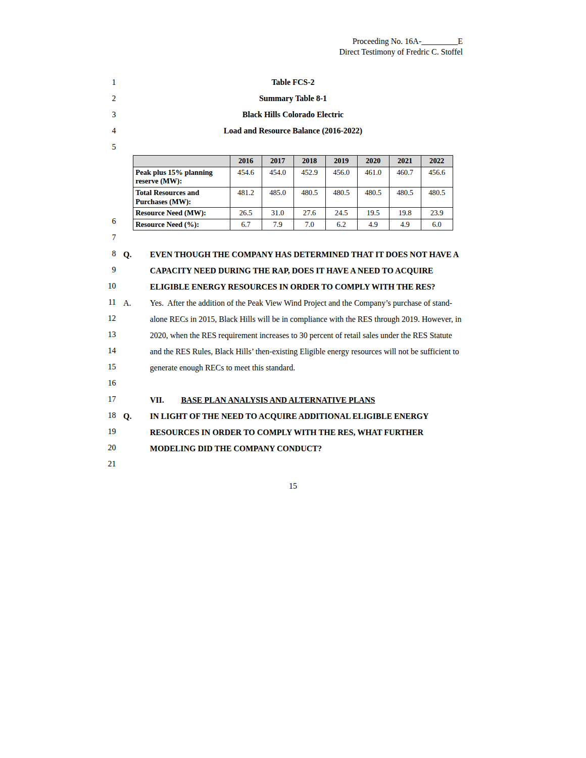Proceeding No. 16A-_________E
Direct Testimony of Fredric C. Stoffel
1
2
3
4
5
6
7
8
9
10
11
12
13
14
15
16
17
18
19
20
21
Table FCS-2
Summary Table 8-1
Black Hills Colorado Electric
Load and Resource Balance (2016-2022)
| | 2016 | 2017 | 2018 | 2019 | 2020 | 2021 | 2022 |
| --- | --- | --- | --- | --- | --- | --- | --- |
| Peak plus 15% planning reserve (MW): | 454.6 | 454.0 | 452.9 | 456.0 | 461.0 | 460.7 | 456.6 |
| Total Resources and Purchases (MW): | 481.2 | 485.0 | 480.5 | 480.5 | 480.5 | 480.5 | 480.5 |
| Resource Need (MW): | 26.5 | 31.0 | 27.6 | 24.5 | 19.5 | 19.8 | 23.9 |
| Resource Need (%): | 6.7 | 7.9 | 7.0 | 6.2 | 4.9 | 4.9 | 6.0 |
Q.
Even though the Company has determined that it does not have a capacity need during the RAP, does it have a need to acquire eligible energy resources in order to comply with the RES?
A.
Yes. After the addition of the Peak View Wind Project and the Company’s purchase of stand-alone RECs in 2015, Black Hills will be in compliance with the RES through 2019. However, in 2020, when the RES requirement increases to 30 percent of retail sales under the RES Statute and the RES Rules, Black Hills’ then-existing Eligible energy resources will not be sufficient to generate enough RECs to meet this standard.
VII. BASE PLAN ANALYSIS AND ALTERNATIVE PLANS
Q.
In light of the need to acquire additional eligible energy resources in order to comply with the RES, what further modeling did the Company conduct?
15